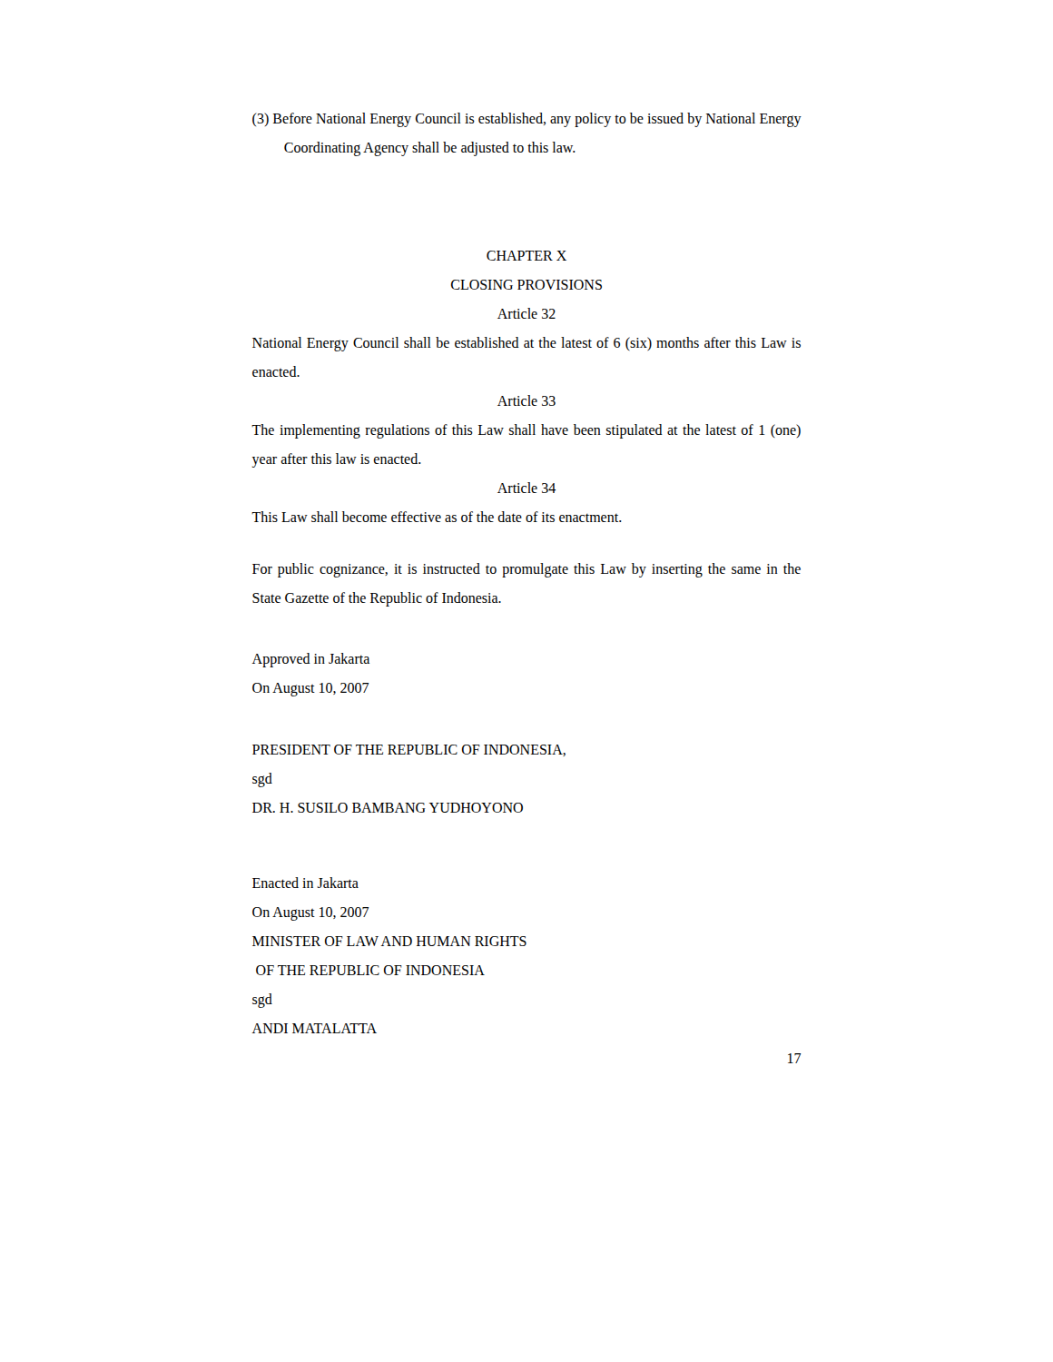(3) Before National Energy Council is established, any policy to be issued by National Energy Coordinating Agency shall be adjusted to this law.
CHAPTER X
CLOSING PROVISIONS
Article 32
National Energy Council shall be established at the latest of 6 (six) months after this Law is enacted.
Article 33
The implementing regulations of this Law shall have been stipulated at the latest of 1 (one) year after this law is enacted.
Article 34
This Law shall become effective as of the date of its enactment.
For public cognizance, it is instructed to promulgate this Law by inserting the same in the State Gazette of the Republic of Indonesia.
Approved in Jakarta
On August 10, 2007
PRESIDENT OF THE REPUBLIC OF INDONESIA,
sgd
DR. H. SUSILO BAMBANG YUDHOYONO
Enacted in Jakarta
On August 10, 2007
MINISTER OF LAW AND HUMAN RIGHTS
OF THE REPUBLIC OF INDONESIA
sgd
ANDI MATALATTA
17